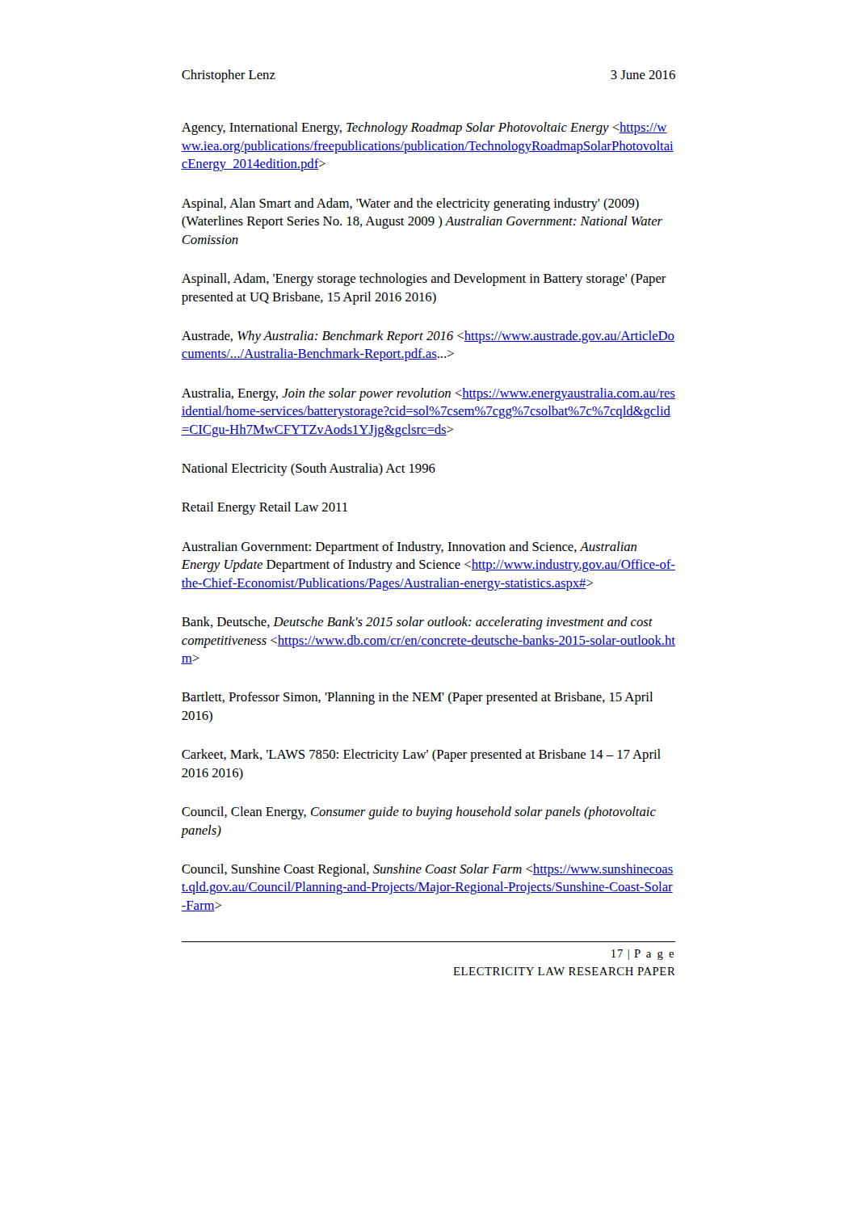Christopher Lenz
3 June 2016
Agency, International Energy, Technology Roadmap Solar Photovoltaic Energy <https://www.iea.org/publications/freepublications/publication/TechnologyRoadmapSolarPhotovoltaicEnergy_2014edition.pdf>
Aspinal, Alan Smart and Adam, 'Water and the electricity generating industry' (2009) (Waterlines Report Series No. 18, August 2009 ) Australian Government: National Water Comission
Aspinall, Adam, 'Energy storage technologies and Development in Battery storage' (Paper presented at UQ Brisbane, 15 April 2016 2016)
Austrade, Why Australia: Benchmark Report 2016 <https://www.austrade.gov.au/ArticleDocuments/.../Australia-Benchmark-Report.pdf.as...>
Australia, Energy, Join the solar power revolution <https://www.energyaustralia.com.au/residential/home-services/batterystorage?cid=sol%7csem%7cgg%7csolbat%7c%7cqld&gclid=CICgu-Hh7MwCFYTZvAods1YJjg&gclsrc=ds>
National Electricity (South Australia) Act 1996
Retail Energy Retail Law 2011
Australian Government: Department of Industry, Innovation and Science, Australian Energy Update Department of Industry and Science <http://www.industry.gov.au/Office-of-the-Chief-Economist/Publications/Pages/Australian-energy-statistics.aspx#>
Bank, Deutsche, Deutsche Bank's 2015 solar outlook: accelerating investment and cost competitiveness <https://www.db.com/cr/en/concrete-deutsche-banks-2015-solar-outlook.htm>
Bartlett, Professor Simon, 'Planning in the NEM' (Paper presented at Brisbane, 15 April 2016)
Carkeet, Mark, 'LAWS 7850: Electricity Law' (Paper presented at Brisbane 14 – 17 April 2016 2016)
Council, Clean Energy, Consumer guide to buying household solar panels (photovoltaic panels)
Council, Sunshine Coast Regional, Sunshine Coast Solar Farm <https://www.sunshinecoast.qld.gov.au/Council/Planning-and-Projects/Major-Regional-Projects/Sunshine-Coast-Solar-Farm>
17 | P a g e ELECTRICITY LAW RESEARCH PAPER